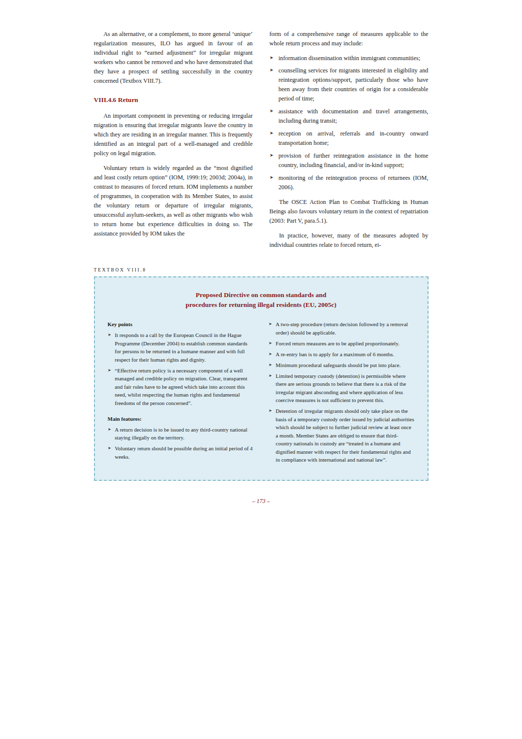As an alternative, or a complement, to more general ‘unique’ regularization measures, ILO has argued in favour of an individual right to “earned adjustment” for irregular migrant workers who cannot be removed and who have demonstrated that they have a prospect of settling successfully in the country concerned (Textbox VIII.7).
VIII.4.6 Return
An important component in preventing or reducing irregular migration is ensuring that irregular migrants leave the country in which they are residing in an irregular manner. This is frequently identified as an integral part of a well-managed and credible policy on legal migration.
Voluntary return is widely regarded as the “most dignified and least costly return option” (IOM, 1999:19; 2003d; 2004a), in contrast to measures of forced return. IOM implements a number of programmes, in cooperation with its Member States, to assist the voluntary return or departure of irregular migrants, unsuccessful asylum-seekers, as well as other migrants who wish to return home but experience difficulties in doing so. The assistance provided by IOM takes the
form of a comprehensive range of measures applicable to the whole return process and may include:
information dissemination within immigrant communities;
counselling services for migrants interested in eligibility and reintegration options/support, particularly those who have been away from their countries of origin for a considerable period of time;
assistance with documentation and travel arrangements, including during transit;
reception on arrival, referrals and in-country onward transportation home;
provision of further reintegration assistance in the home country, including financial, and/or in-kind support;
monitoring of the reintegration process of returnees (IOM, 2006).
The OSCE Action Plan to Combat Trafficking in Human Beings also favours voluntary return in the context of repatriation (2003: Part V, para.5.1).
In practice, however, many of the measures adopted by individual countries relate to forced return, ei-
TEXTBOX VIII.8
Proposed Directive on common standards and
procedures for returning illegal residents (EU, 2005c)
Key points
It responds to a call by the European Council in the Hague Programme (December 2004) to establish common standards for persons to be returned in a humane manner and with full respect for their human rights and dignity.
“Effective return policy is a necessary component of a well managed and credible policy on migration. Clear, transparent and fair rules have to be agreed which take into account this need, whilst respecting the human rights and fundamental freedoms of the person concerned”.
Main features:
A return decision is to be issued to any third-country national staying illegally on the territory.
Voluntary return should be possible during an initial period of 4 weeks.
A two-step procedure (return decision followed by a removal order) should be applicable.
Forced return measures are to be applied proportionately.
A re-entry ban is to apply for a maximum of 6 months.
Minimum procedural safeguards should be put into place.
Limited temporary custody (detention) is permissible where there are serious grounds to believe that there is a risk of the irregular migrant absconding and where application of less coercive measures is not sufficient to prevent this.
Detention of irregular migrants should only take place on the basis of a temporary custody order issued by judicial authorities which should be subject to further judicial review at least once a month. Member States are obliged to ensure that third-country nationals in custody are “treated in a humane and dignified manner with respect for their fundamental rights and in compliance with international and national law”.
– 173 –